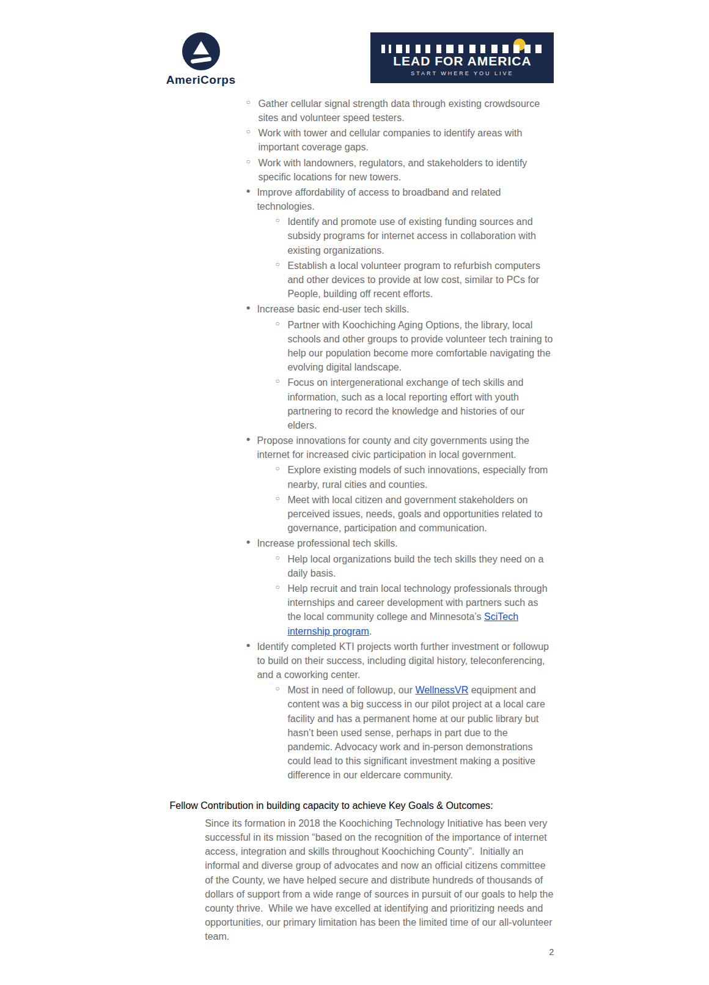AmeriCorps
LEAD FOR AMERICA
START WHERE YOU LIVE
Gather cellular signal strength data through existing crowdsource sites and volunteer speed testers.
Work with tower and cellular companies to identify areas with important coverage gaps.
Work with landowners, regulators, and stakeholders to identify specific locations for new towers.
Improve affordability of access to broadband and related technologies.
Identify and promote use of existing funding sources and subsidy programs for internet access in collaboration with existing organizations.
Establish a local volunteer program to refurbish computers and other devices to provide at low cost, similar to PCs for People, building off recent efforts.
Increase basic end-user tech skills.
Partner with Koochiching Aging Options, the library, local schools and other groups to provide volunteer tech training to help our population become more comfortable navigating the evolving digital landscape.
Focus on intergenerational exchange of tech skills and information, such as a local reporting effort with youth partnering to record the knowledge and histories of our elders.
Propose innovations for county and city governments using the internet for increased civic participation in local government.
Explore existing models of such innovations, especially from nearby, rural cities and counties.
Meet with local citizen and government stakeholders on perceived issues, needs, goals and opportunities related to governance, participation and communication.
Increase professional tech skills.
Help local organizations build the tech skills they need on a daily basis.
Help recruit and train local technology professionals through internships and career development with partners such as the local community college and Minnesota’s SciTech internship program.
Identify completed KTI projects worth further investment or followup to build on their success, including digital history, teleconferencing, and a coworking center.
Most in need of followup, our WellnessVR equipment and content was a big success in our pilot project at a local care facility and has a permanent home at our public library but hasn’t been used sense, perhaps in part due to the pandemic. Advocacy work and in-person demonstrations could lead to this significant investment making a positive difference in our eldercare community.
Fellow Contribution in building capacity to achieve Key Goals & Outcomes:
Since its formation in 2018 the Koochiching Technology Initiative has been very successful in its mission “based on the recognition of the importance of internet access, integration and skills throughout Koochiching County”. Initially an informal and diverse group of advocates and now an official citizens committee of the County, we have helped secure and distribute hundreds of thousands of dollars of support from a wide range of sources in pursuit of our goals to help the county thrive. While we have excelled at identifying and prioritizing needs and opportunities, our primary limitation has been the limited time of our all-volunteer team.
2